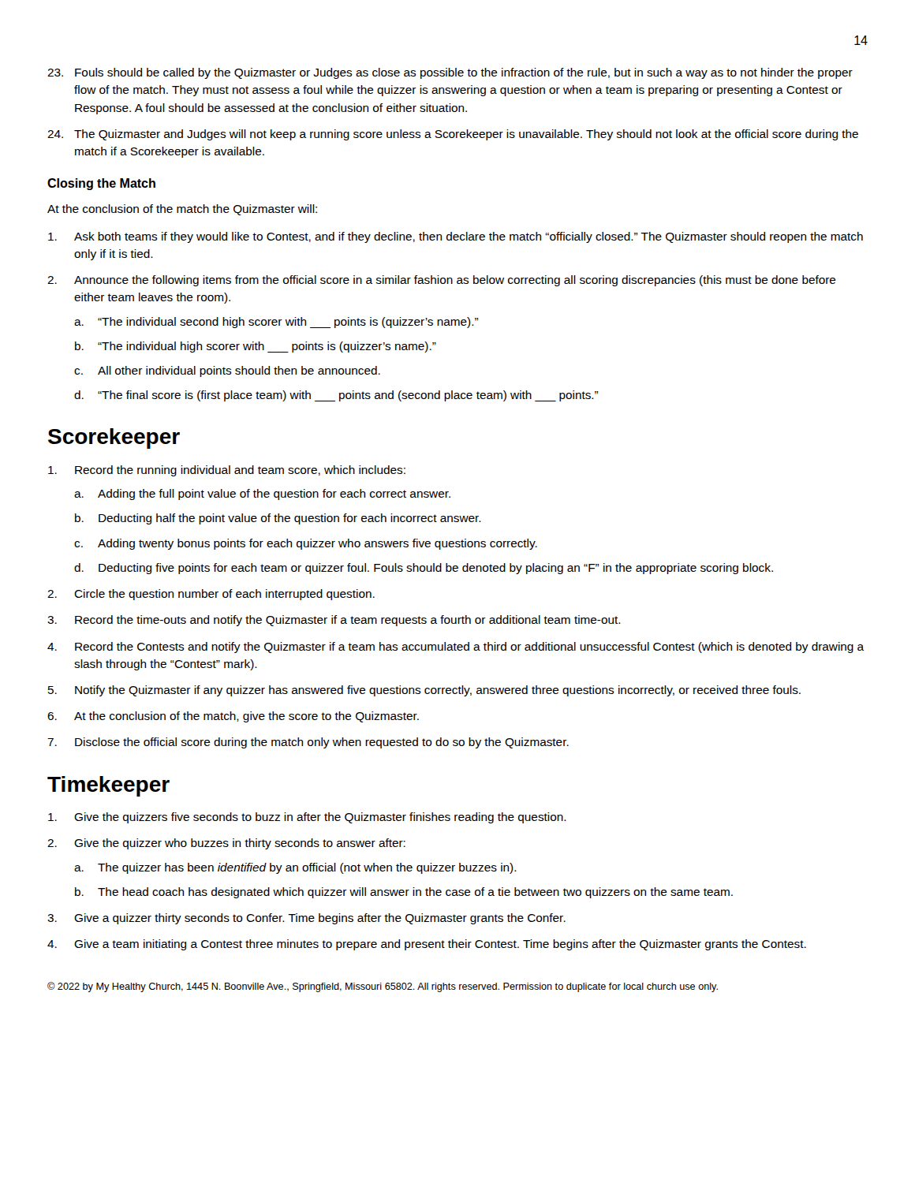14
23. Fouls should be called by the Quizmaster or Judges as close as possible to the infraction of the rule, but in such a way as to not hinder the proper flow of the match. They must not assess a foul while the quizzer is answering a question or when a team is preparing or presenting a Contest or Response. A foul should be assessed at the conclusion of either situation.
24. The Quizmaster and Judges will not keep a running score unless a Scorekeeper is unavailable. They should not look at the official score during the match if a Scorekeeper is available.
Closing the Match
At the conclusion of the match the Quizmaster will:
1. Ask both teams if they would like to Contest, and if they decline, then declare the match “officially closed.” The Quizmaster should reopen the match only if it is tied.
2. Announce the following items from the official score in a similar fashion as below correcting all scoring discrepancies (this must be done before either team leaves the room).
a.“The individual second high scorer with ___ points is (quizzer’s name).”
b.“The individual high scorer with ___ points is (quizzer’s name).”
c. All other individual points should then be announced.
d.“The final score is (first place team) with ___ points and (second place team) with ___ points.”
Scorekeeper
1. Record the running individual and team score, which includes:
a. Adding the full point value of the question for each correct answer.
b. Deducting half the point value of the question for each incorrect answer.
c. Adding twenty bonus points for each quizzer who answers five questions correctly.
d. Deducting five points for each team or quizzer foul. Fouls should be denoted by placing an “F” in the appropriate scoring block.
2. Circle the question number of each interrupted question.
3. Record the time-outs and notify the Quizmaster if a team requests a fourth or additional team time-out.
4. Record the Contests and notify the Quizmaster if a team has accumulated a third or additional unsuccessful Contest (which is denoted by drawing a slash through the “Contest” mark).
5. Notify the Quizmaster if any quizzer has answered five questions correctly, answered three questions incorrectly, or received three fouls.
6. At the conclusion of the match, give the score to the Quizmaster.
7. Disclose the official score during the match only when requested to do so by the Quizmaster.
Timekeeper
1. Give the quizzers five seconds to buzz in after the Quizmaster finishes reading the question.
2. Give the quizzer who buzzes in thirty seconds to answer after:
a. The quizzer has been identified by an official (not when the quizzer buzzes in).
b. The head coach has designated which quizzer will answer in the case of a tie between two quizzers on the same team.
3. Give a quizzer thirty seconds to Confer. Time begins after the Quizmaster grants the Confer.
4. Give a team initiating a Contest three minutes to prepare and present their Contest. Time begins after the Quizmaster grants the Contest.
© 2022 by My Healthy Church, 1445 N. Boonville Ave., Springfield, Missouri 65802. All rights reserved. Permission to duplicate for local church use only.